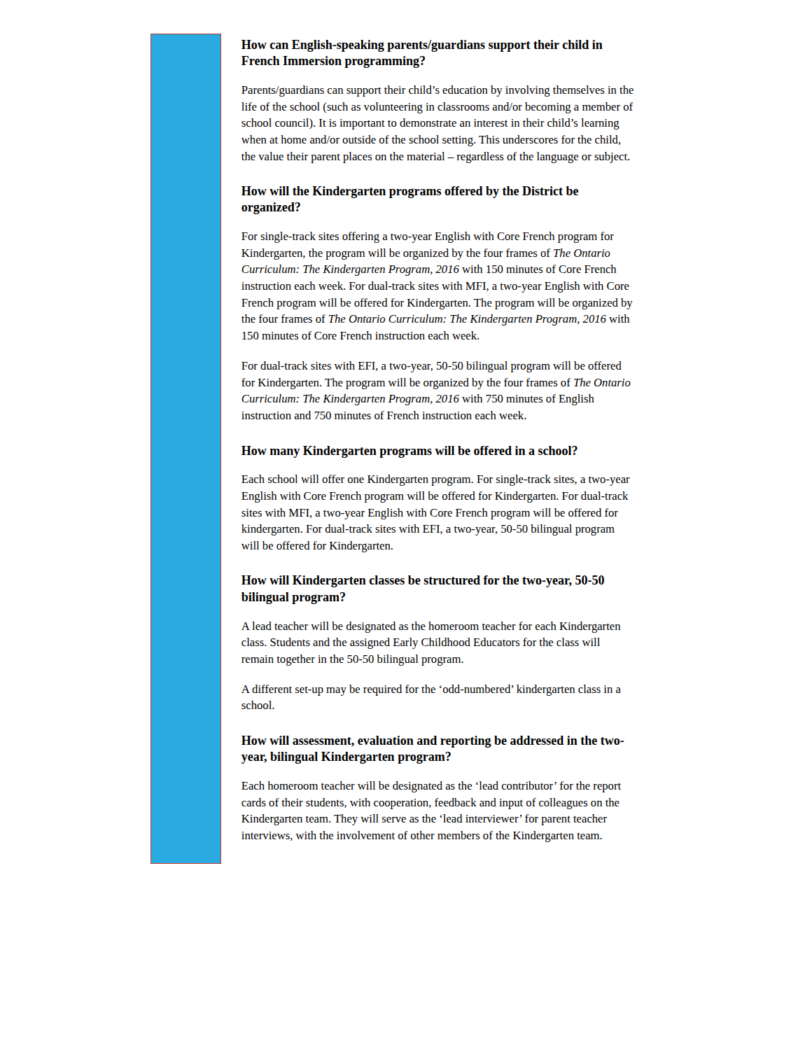How can English-speaking parents/guardians support their child in French Immersion programming?
Parents/guardians can support their child’s education by involving themselves in the life of the school (such as volunteering in classrooms and/or becoming a member of school council). It is important to demonstrate an interest in their child’s learning when at home and/or outside of the school setting. This underscores for the child, the value their parent places on the material – regardless of the language or subject.
How will the Kindergarten programs offered by the District be organized?
For single-track sites offering a two-year English with Core French program for Kindergarten, the program will be organized by the four frames of The Ontario Curriculum: The Kindergarten Program, 2016 with 150 minutes of Core French instruction each week. For dual-track sites with MFI, a two-year English with Core French program will be offered for Kindergarten. The program will be organized by the four frames of The Ontario Curriculum: The Kindergarten Program, 2016 with 150 minutes of Core French instruction each week.
For dual-track sites with EFI, a two-year, 50-50 bilingual program will be offered for Kindergarten. The program will be organized by the four frames of The Ontario Curriculum: The Kindergarten Program, 2016 with 750 minutes of English instruction and 750 minutes of French instruction each week.
How many Kindergarten programs will be offered in a school?
Each school will offer one Kindergarten program. For single-track sites, a two-year English with Core French program will be offered for Kindergarten. For dual-track sites with MFI, a two-year English with Core French program will be offered for kindergarten. For dual-track sites with EFI, a two-year, 50-50 bilingual program will be offered for Kindergarten.
How will Kindergarten classes be structured for the two-year, 50-50 bilingual program?
A lead teacher will be designated as the homeroom teacher for each Kindergarten class. Students and the assigned Early Childhood Educators for the class will remain together in the 50-50 bilingual program.
A different set-up may be required for the ‘odd-numbered’ kindergarten class in a school.
How will assessment, evaluation and reporting be addressed in the two-year, bilingual Kindergarten program?
Each homeroom teacher will be designated as the ‘lead contributor’ for the report cards of their students, with cooperation, feedback and input of colleagues on the Kindergarten team. They will serve as the ‘lead interviewer’ for parent teacher interviews, with the involvement of other members of the Kindergarten team.